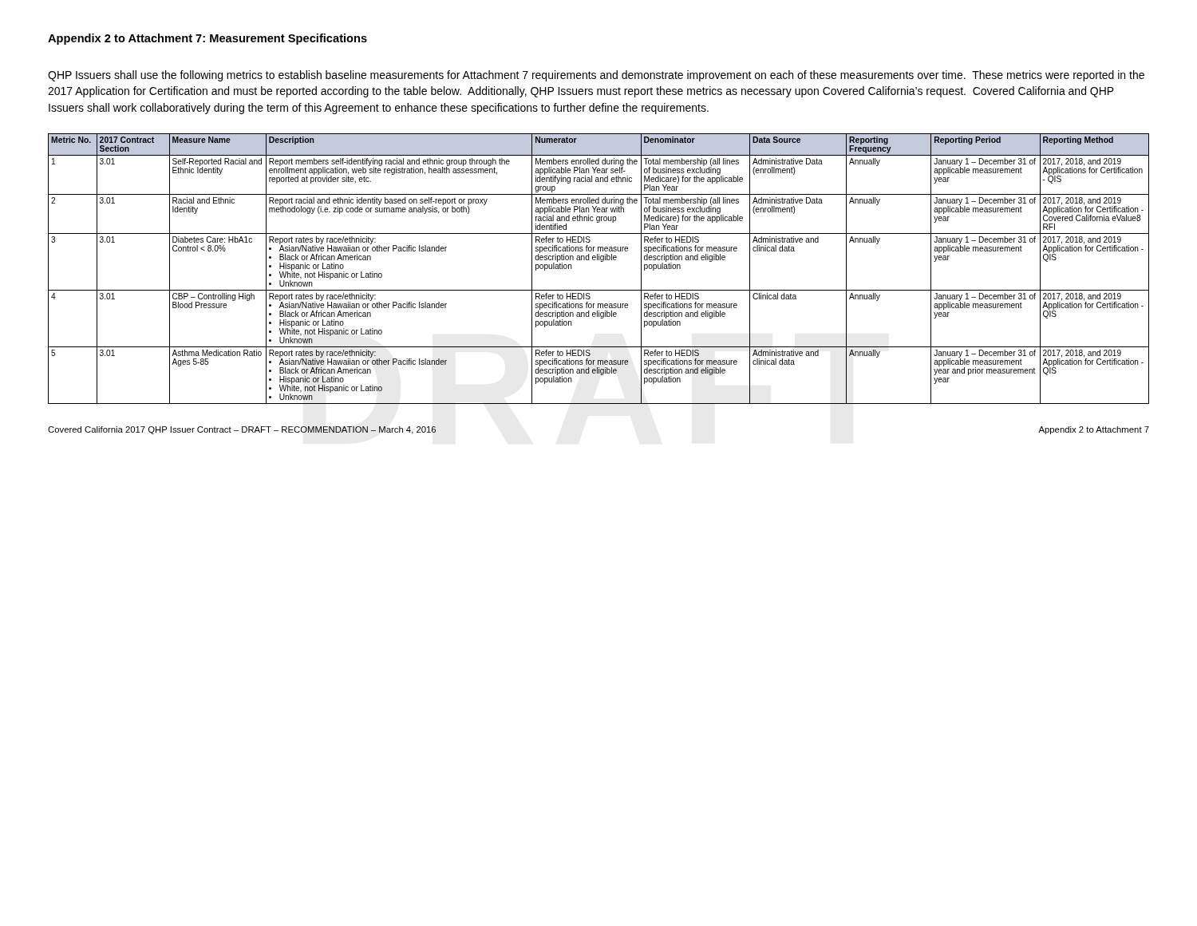DRAFT
Appendix 2 to Attachment 7: Measurement Specifications
QHP Issuers shall use the following metrics to establish baseline measurements for Attachment 7 requirements and demonstrate improvement on each of these measurements over time. These metrics were reported in the 2017 Application for Certification and must be reported according to the table below. Additionally, QHP Issuers must report these metrics as necessary upon Covered California’s request. Covered California and QHP Issuers shall work collaboratively during the term of this Agreement to enhance these specifications to further define the requirements.
| Metric No. | 2017 Contract Section | Measure Name | Description | Numerator | Denominator | Data Source | Reporting Frequency | Reporting Period | Reporting Method |
| --- | --- | --- | --- | --- | --- | --- | --- | --- | --- |
| 1 | 3.01 | Self-Reported Racial and Ethnic Identity | Report members self-identifying racial and ethnic group through the enrollment application, web site registration, health assessment, reported at provider site, etc. | Members enrolled during the applicable Plan Year self-identifying racial and ethnic group | Total membership (all lines of business excluding Medicare) for the applicable Plan Year | Administrative Data (enrollment) | Annually | January 1 – December 31 of applicable measurement year | 2017, 2018, and 2019 Applications for Certification - QIS |
| 2 | 3.01 | Racial and Ethnic Identity | Report racial and ethnic identity based on self-report or proxy methodology (i.e. zip code or surname analysis, or both) | Members enrolled during the applicable Plan Year with racial and ethnic group identified | Total membership (all lines of business excluding Medicare) for the applicable Plan Year | Administrative Data (enrollment) | Annually | January 1 – December 31 of applicable measurement year | 2017, 2018, and 2019 Application for Certification - Covered California eValue8 RFI |
| 3 | 3.01 | Diabetes Care: HbA1c Control < 8.0% | Report rates by race/ethnicity: Asian/Native Hawaiian or other Pacific Islander Black or African American Hispanic or Latino White, not Hispanic or Latino Unknown | Refer to HEDIS specifications for measure description and eligible population | Refer to HEDIS specifications for measure description and eligible population | Administrative and clinical data | Annually | January 1 – December 31 of applicable measurement year | 2017, 2018, and 2019 Application for Certification - QIS |
| 4 | 3.01 | CBP – Controlling High Blood Pressure | Report rates by race/ethnicity: Asian/Native Hawaiian or other Pacific Islander Black or African American Hispanic or Latino White, not Hispanic or Latino Unknown | Refer to HEDIS specifications for measure description and eligible population | Refer to HEDIS specifications for measure description and eligible population | Clinical data | Annually | January 1 – December 31 of applicable measurement year | 2017, 2018, and 2019 Application for Certification - QIS |
| 5 | 3.01 | Asthma Medication Ratio Ages 5-85 | Report rates by race/ethnicity: Asian/Native Hawaiian or other Pacific Islander Black or African American Hispanic or Latino White, not Hispanic or Latino Unknown | Refer to HEDIS specifications for measure description and eligible population | Refer to HEDIS specifications for measure description and eligible population | Administrative and clinical data | Annually | January 1 – December 31 of applicable measurement year and prior measurement year | 2017, 2018, and 2019 Application for Certification - QIS |
Covered California 2017 QHP Issuer Contract – DRAFT – RECOMMENDATION – March 4, 2016 Appendix 2 to Attachment 7